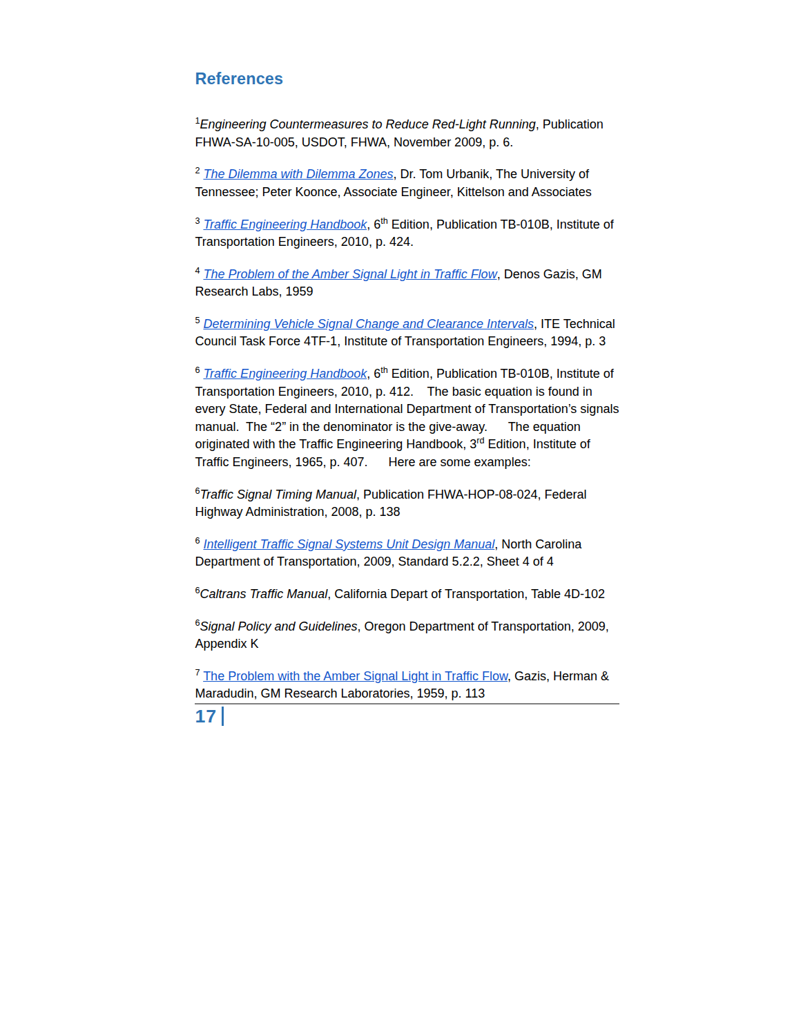References
1Engineering Countermeasures to Reduce Red-Light Running, Publication FHWA-SA-10-005, USDOT, FHWA, November 2009, p. 6.
2 The Dilemma with Dilemma Zones, Dr. Tom Urbanik, The University of Tennessee; Peter Koonce, Associate Engineer, Kittelson and Associates
3 Traffic Engineering Handbook, 6th Edition, Publication TB-010B, Institute of Transportation Engineers, 2010, p. 424.
4 The Problem of the Amber Signal Light in Traffic Flow, Denos Gazis, GM Research Labs, 1959
5 Determining Vehicle Signal Change and Clearance Intervals, ITE Technical Council Task Force 4TF-1, Institute of Transportation Engineers, 1994, p. 3
6 Traffic Engineering Handbook, 6th Edition, Publication TB-010B, Institute of Transportation Engineers, 2010, p. 412. The basic equation is found in every State, Federal and International Department of Transportation’s signals manual. The “2” in the denominator is the give-away. The equation originated with the Traffic Engineering Handbook, 3rd Edition, Institute of Traffic Engineers, 1965, p. 407. Here are some examples:
6Traffic Signal Timing Manual, Publication FHWA-HOP-08-024, Federal Highway Administration, 2008, p. 138
6 Intelligent Traffic Signal Systems Unit Design Manual, North Carolina Department of Transportation, 2009, Standard 5.2.2, Sheet 4 of 4
6Caltrans Traffic Manual, California Depart of Transportation, Table 4D-102
6Signal Policy and Guidelines, Oregon Department of Transportation, 2009, Appendix K
7 The Problem with the Amber Signal Light in Traffic Flow, Gazis, Herman & Maradudin, GM Research Laboratories, 1959, p. 113
17